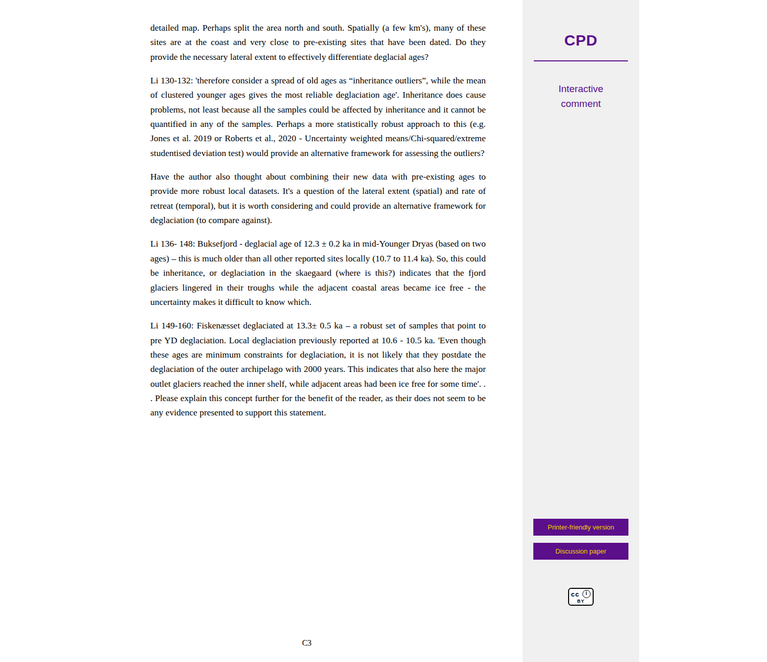CPD
Interactive
comment
Printer-friendly version Discussion paper
cc i
BY
detailed map. Perhaps split the area north and south. Spatially (a few km's), many of these sites are at the coast and very close to pre-existing sites that have been dated. Do they provide the necessary lateral extent to effectively differentiate deglacial ages?
Li 130-132: 'therefore consider a spread of old ages as “inheritance outliers”, while the mean of clustered younger ages gives the most reliable deglaciation age'. Inheritance does cause problems, not least because all the samples could be affected by inheritance and it cannot be quantified in any of the samples. Perhaps a more statistically robust approach to this (e.g. Jones et al. 2019 or Roberts et al., 2020 - Uncertainty weighted means/Chi-squared/extreme studentised deviation test) would provide an alternative framework for assessing the outliers?
Have the author also thought about combining their new data with pre-existing ages to provide more robust local datasets. It's a question of the lateral extent (spatial) and rate of retreat (temporal), but it is worth considering and could provide an alternative framework for deglaciation (to compare against).
Li 136- 148: Buksefjord - deglacial age of 12.3 ± 0.2 ka in mid-Younger Dryas (based on two ages) – this is much older than all other reported sites locally (10.7 to 11.4 ka). So, this could be inheritance, or deglaciation in the skaegaard (where is this?) indicates that the fjord glaciers lingered in their troughs while the adjacent coastal areas became ice free - the uncertainty makes it difficult to know which.
Li 149-160: Fiskenæsset deglaciated at 13.3± 0.5 ka – a robust set of samples that point to pre YD deglaciation. Local deglaciation previously reported at 10.6 - 10.5 ka. 'Even though these ages are minimum constraints for deglaciation, it is not likely that they postdate the deglaciation of the outer archipelago with 2000 years. This indicates that also here the major outlet glaciers reached the inner shelf, while adjacent areas had been ice free for some time'. . . Please explain this concept further for the benefit of the reader, as their does not seem to be any evidence presented to support this statement.
C3